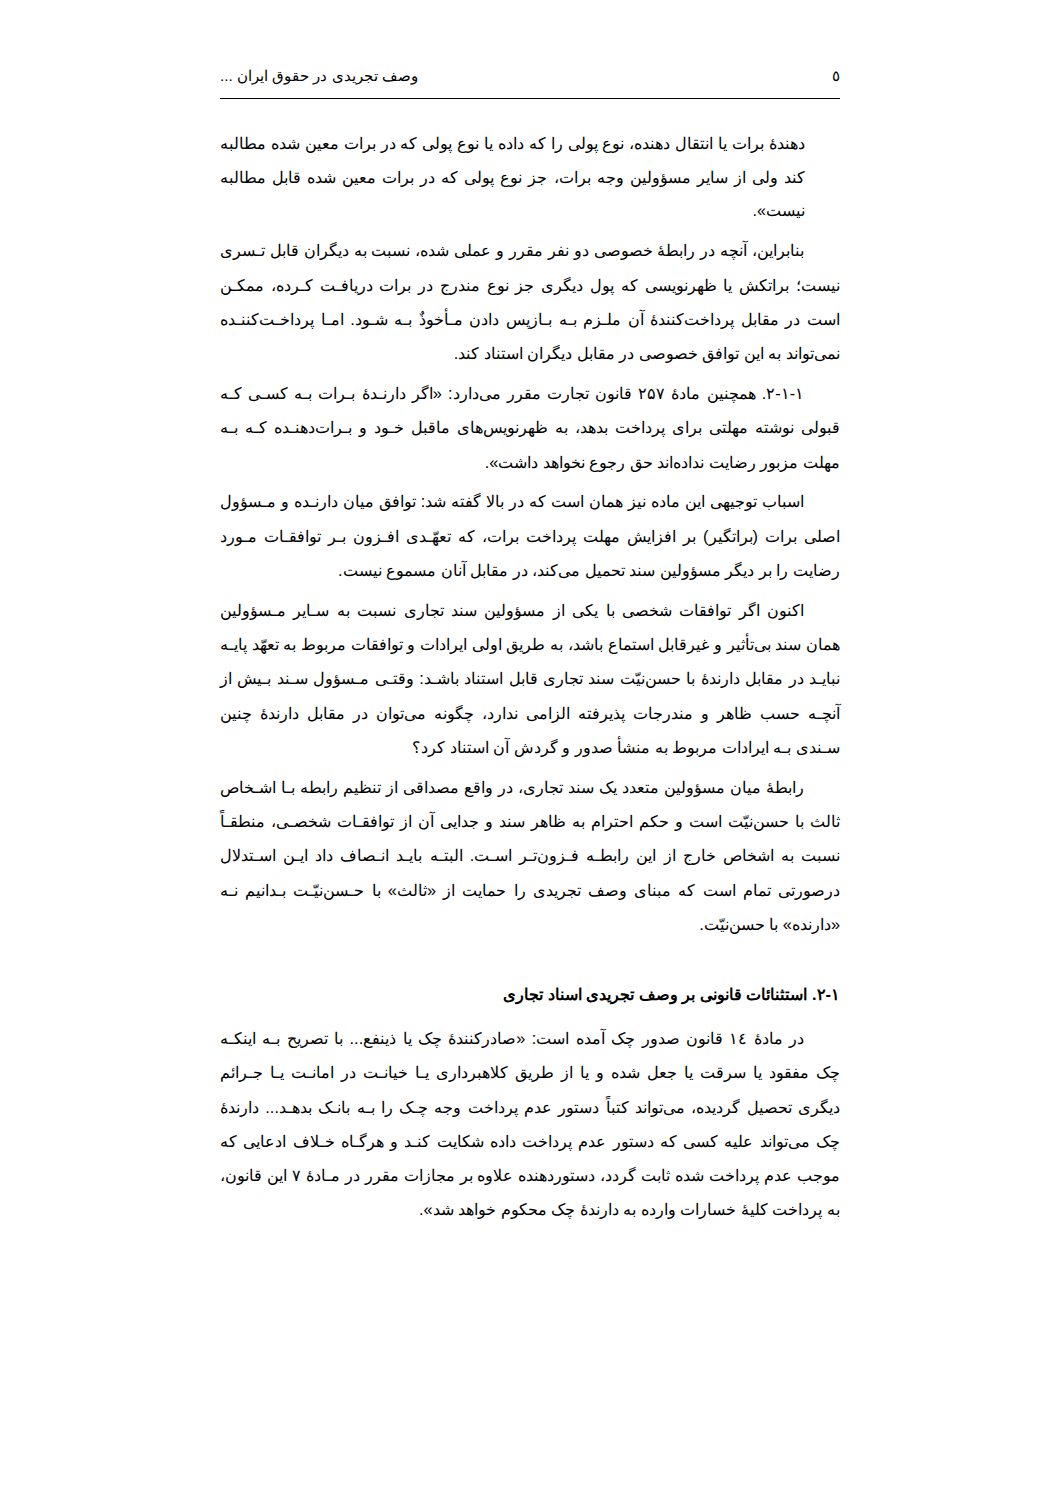٥ وصف تجریدی در حقوق ایران ...
دهندهٔ برات یا انتقال دهنده، نوع پولی را که داده یا نوع پولی که در برات معین شده مطالبه کند ولی از سایر مسؤولین وجه برات، جز نوع پولی که در برات معین شده قابل مطالبه نیست».
بنابراین، آنچه در رابطهٔ خصوصی دو نفر مقرر و عملی شده، نسبت به دیگران قابل تـسری نیست؛ براتکش یا ظهرنویسی که پول دیگری جز نوع مندرج در برات دریافـت کـرده، ممکـن است در مقابل پرداخت‌کنندهٔ آن ملـزم بـه بـازپس دادن مـأخوذٌ بـه شـود. امـا پرداخـت‌کننـده نمی‌تواند به این توافق خصوصی در مقابل دیگران استناد کند.
۲-۱-۱. همچنین مادهٔ ۲۵۷ قانون تجارت مقرر می‌دارد: «اگر دارنـدهٔ بـرات بـه کسـی کـه قبولی نوشته مهلتی برای پرداخت بدهد، به ظهرنویس‌های ماقبل خـود و بـرات‌دهنـده کـه بـه مهلت مزبور رضایت نداده‌اند حق رجوع نخواهد داشت».
اسباب توجیهی این ماده نیز همان است که در بالا گفته شد: توافق میان دارنـده و مـسؤول اصلی برات (براتگیر) بر افزایش مهلت پرداخت برات، که تعهّـدی افـزون بـر توافقـات مـورد رضایت را بر دیگر مسؤولین سند تحمیل می‌کند، در مقابل آنان مسموع نیست.
اکنون اگر توافقات شخصی با یکی از مسؤولین سند تجاری نسبت به سـایر مـسؤولین همان سند بی‌تأثیر و غیرقابل استماع باشد، به طریق اولی ایرادات و توافقات مربوط به تعهّد پایـه نبایـد در مقابل دارندهٔ با حسن‌نیّت سند تجاری قابل استناد باشـد: وقتـی مـسؤول سـند بـیش از آنچـه حسب ظاهر و مندرجات پذیرفته الزامی ندارد، چگونه می‌توان در مقابل دارندهٔ چنین سـندی بـه ایرادات مربوط به منشأ صدور و گردش آن استناد کرد؟
رابطهٔ میان مسؤولین متعدد یک سند تجاری، در واقع مصداقی از تنظیم رابطه بـا اشـخاص ثالث با حسن‌نیّت است و حکم احترام به ظاهر سند و جدایی آن از توافقـات شخصـی، منطقـاً نسبت به اشخاص خارج از این رابطـه فـزون‌تـر اسـت. البتـه بایـد انـصاف داد ایـن اسـتدلال درصورتی تمام است که مبنای وصف تجریدی را حمایت از «ثالث» با حـسن‌نیّـت بـدانیم نـه «دارنده» با حسن‌نیّت.
۲-۱. استثنائات قانونی بر وصف تجریدی اسناد تجاری
در مادهٔ ۱٤ قانون صدور چک آمده است: «صادرکنندهٔ چک یا ذینفع... با تصریح بـه اینکـه چک مفقود یا سرقت یا جعل شده و یا از طریق کلاهبرداری یـا خیانـت در امانـت یـا جـرائم دیگری تحصیل گردیده، می‌تواند کتباً دستور عدم پرداخت وجه چـک را بـه بانـک بدهـد... دارندهٔ چک می‌تواند علیه کسی که دستور عدم پرداخت داده شکایت کنـد و هرگـاه خـلاف ادعایی که موجب عدم پرداخت شده ثابت گردد، دستوردهنده علاوه بر مجازات مقرر در مـادهٔ ۷ این قانون، به پرداخت کلیهٔ خسارات وارده به دارندهٔ چک محکوم خواهد شد».